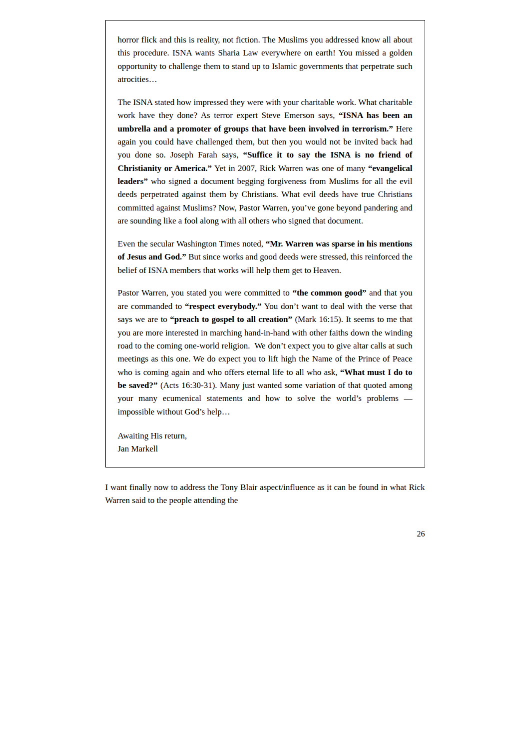horror flick and this is reality, not fiction. The Muslims you addressed know all about this procedure. ISNA wants Sharia Law everywhere on earth! You missed a golden opportunity to challenge them to stand up to Islamic governments that perpetrate such atrocities…
The ISNA stated how impressed they were with your charitable work. What charitable work have they done? As terror expert Steve Emerson says, “ISNA has been an umbrella and a promoter of groups that have been involved in terrorism.” Here again you could have challenged them, but then you would not be invited back had you done so. Joseph Farah says, “Suffice it to say the ISNA is no friend of Christianity or America.” Yet in 2007, Rick Warren was one of many “evangelical leaders” who signed a document begging forgiveness from Muslims for all the evil deeds perpetrated against them by Christians. What evil deeds have true Christians committed against Muslims? Now, Pastor Warren, you’ve gone beyond pandering and are sounding like a fool along with all others who signed that document.
Even the secular Washington Times noted, “Mr. Warren was sparse in his mentions of Jesus and God.” But since works and good deeds were stressed, this reinforced the belief of ISNA members that works will help them get to Heaven.
Pastor Warren, you stated you were committed to “the common good” and that you are commanded to “respect everybody.” You don’t want to deal with the verse that says we are to “preach to gospel to all creation” (Mark 16:15). It seems to me that you are more interested in marching hand-in-hand with other faiths down the winding road to the coming one-world religion. We don’t expect you to give altar calls at such meetings as this one. We do expect you to lift high the Name of the Prince of Peace who is coming again and who offers eternal life to all who ask, “What must I do to be saved?” (Acts 16:30-31). Many just wanted some variation of that quoted among your many ecumenical statements and how to solve the world’s problems — impossible without God’s help…
Awaiting His return,
Jan Markell
I want finally now to address the Tony Blair aspect/influence as it can be found in what Rick Warren said to the people attending the
26